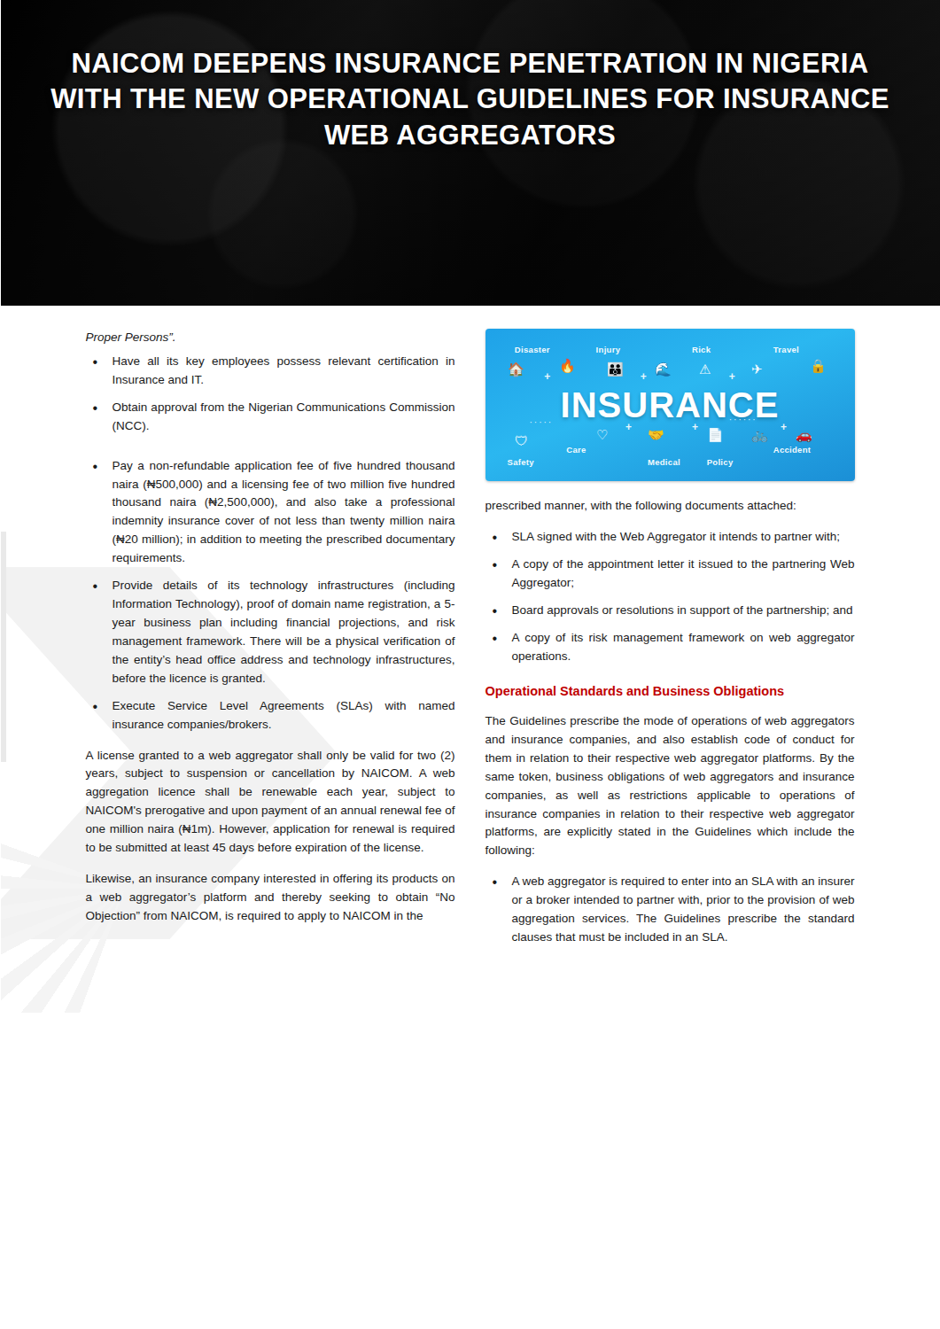NAICOM Deepens Insurance Penetration in Nigeria with the New Operational Guidelines for Insurance Web Aggregators
Proper Persons”.
Have all its key employees possess relevant certification in Insurance and IT.
Obtain approval from the Nigerian Communications Commission (NCC).
Pay a non-refundable application fee of five hundred thousand naira (₦500,000) and a licensing fee of two million five hundred thousand naira (₦2,500,000), and also take a professional indemnity insurance cover of not less than twenty million naira (₦20 million); in addition to meeting the prescribed documentary requirements.
Provide details of its technology infrastructures (including Information Technology), proof of domain name registration, a 5-year business plan including financial projections, and risk management framework. There will be a physical verification of the entity’s head office address and technology infrastructures, before the licence is granted.
Execute Service Level Agreements (SLAs) with named insurance companies/brokers.
A license granted to a web aggregator shall only be valid for two (2) years, subject to suspension or cancellation by NAICOM. A web aggregation licence shall be renewable each year, subject to NAICOM's prerogative and upon payment of an annual renewal fee of one million naira (₦1m). However, application for renewal is required to be submitted at least 45 days before expiration of the license.
Likewise, an insurance company interested in offering its products on a web aggregator’s platform and thereby seeking to obtain “No Objection” from NAICOM, is required to apply to NAICOM in the
INSURANCE Disaster Injury Rick Travel Care Safety Medical Policy Accident 🏠 🔥 👪 🌊 ⚠ ✈ 🔒 ♡ 🤝 📄 🚲 🚗 🛡 + + + + + + ····· ······
prescribed manner, with the following documents attached:
SLA signed with the Web Aggregator it intends to partner with;
A copy of the appointment letter it issued to the partnering Web Aggregator;
Board approvals or resolutions in support of the partnership; and
A copy of its risk management framework on web aggregator operations.
Operational Standards and Business Obligations
The Guidelines prescribe the mode of operations of web aggregators and insurance companies, and also establish code of conduct for them in relation to their respective web aggregator platforms. By the same token, business obligations of web aggregators and insurance companies, as well as restrictions applicable to operations of insurance companies in relation to their respective web aggregator platforms, are explicitly stated in the Guidelines which include the following:
A web aggregator is required to enter into an SLA with an insurer or a broker intended to partner with, prior to the provision of web aggregation services. The Guidelines prescribe the standard clauses that must be included in an SLA.